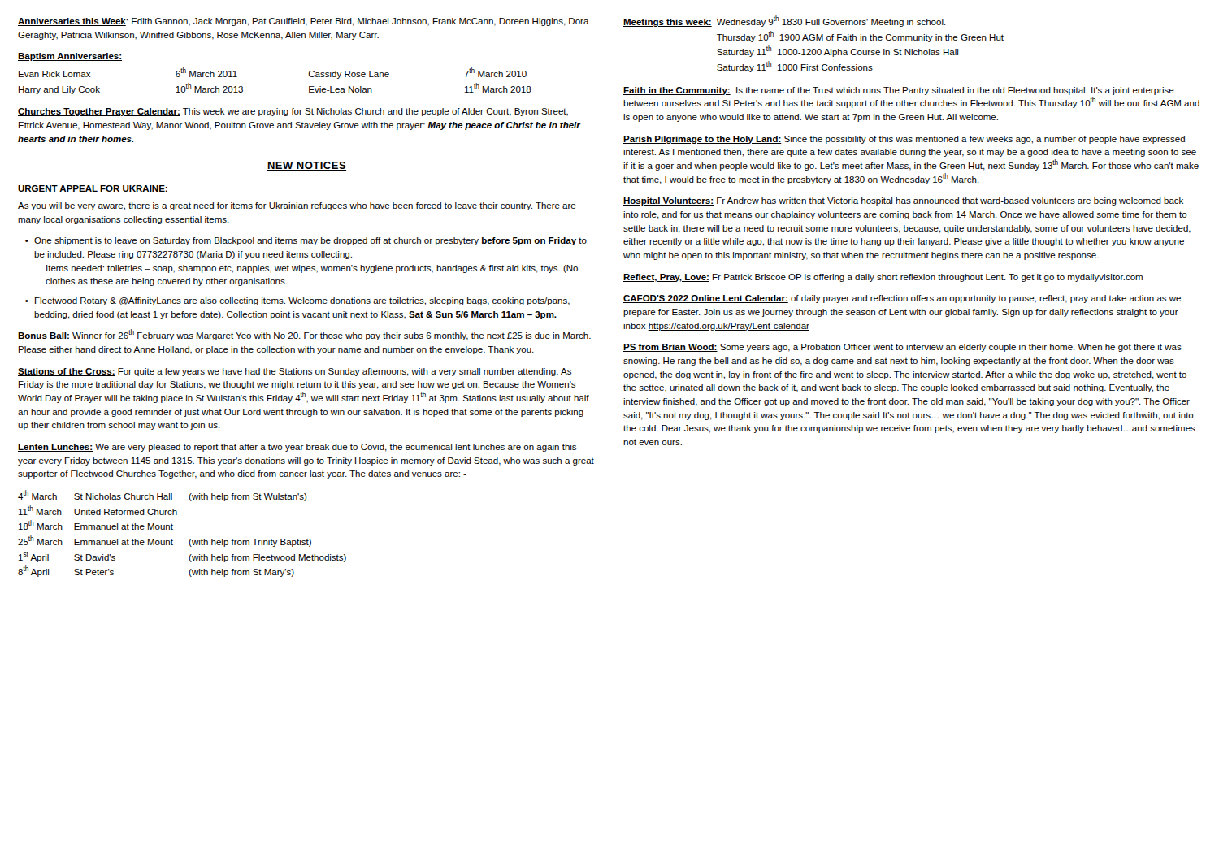Anniversaries this Week: Edith Gannon, Jack Morgan, Pat Caulfield, Peter Bird, Michael Johnson, Frank McCann, Doreen Higgins, Dora Geraghty, Patricia Wilkinson, Winifred Gibbons, Rose McKenna, Allen Miller, Mary Carr.
Baptism Anniversaries:
| Evan Rick Lomax | 6 th March 2011 | Cassidy Rose Lane | 7 th March 2010 |
| Harry and Lily Cook | 10 th March 2013 | Evie-Lea Nolan | 11 th March 2018 |
Churches Together Prayer Calendar: This week we are praying for St Nicholas Church and the people of Alder Court, Byron Street, Ettrick Avenue, Homestead Way, Manor Wood, Poulton Grove and Staveley Grove with the prayer: May the peace of Christ be in their hearts and in their homes.
NEW NOTICES
URGENT APPEAL FOR UKRAINE:
As you will be very aware, there is a great need for items for Ukrainian refugees who have been forced to leave their country. There are many local organisations collecting essential items.
One shipment is to leave on Saturday from Blackpool and items may be dropped off at church or presbytery before 5pm on Friday to be included. Please ring 07732278730 (Maria D) if you need items collecting.
Items needed: toiletries – soap, shampoo etc, nappies, wet wipes, women's hygiene products, bandages & first aid kits, toys. (No clothes as these are being covered by other organisations.
Fleetwood Rotary & @AffinityLancs are also collecting items. Welcome donations are toiletries, sleeping bags, cooking pots/pans, bedding, dried food (at least 1 yr before date). Collection point is vacant unit next to Klass, Sat & Sun 5/6 March 11am – 3pm.
Bonus Ball: Winner for 26th February was Margaret Yeo with No 20. For those who pay their subs 6 monthly, the next £25 is due in March. Please either hand direct to Anne Holland, or place in the collection with your name and number on the envelope. Thank you.
Stations of the Cross: For quite a few years we have had the Stations on Sunday afternoons, with a very small number attending. As Friday is the more traditional day for Stations, we thought we might return to it this year, and see how we get on. Because the Women's World Day of Prayer will be taking place in St Wulstan's this Friday 4th, we will start next Friday 11th at 3pm. Stations last usually about half an hour and provide a good reminder of just what Our Lord went through to win our salvation. It is hoped that some of the parents picking up their children from school may want to join us.
Lenten Lunches: We are very pleased to report that after a two year break due to Covid, the ecumenical lent lunches are on again this year every Friday between 1145 and 1315. This year's donations will go to Trinity Hospice in memory of David Stead, who was such a great supporter of Fleetwood Churches Together, and who died from cancer last year. The dates and venues are: -
| 4 th March | St Nicholas Church Hall | (with help from St Wulstan's) |
| 11 th March | United Reformed Church | |
| 18 th March | Emmanuel at the Mount | |
| 25 th March | Emmanuel at the Mount | (with help from Trinity Baptist) |
| 1 st April | St David's | (with help from Fleetwood Methodists) |
| 8 th April | St Peter's | (with help from St Mary's) |
| Meetings this week: | Wednesday 9 th 1830 Full Governors' Meeting in school. |
| | Thursday 10 th 1900 AGM of Faith in the Community in the Green Hut |
| | Saturday 11 th 1000-1200 Alpha Course in St Nicholas Hall |
| | Saturday 11 th 1000 First Confessions |
Faith in the Community: Is the name of the Trust which runs The Pantry situated in the old Fleetwood hospital. It's a joint enterprise between ourselves and St Peter's and has the tacit support of the other churches in Fleetwood. This Thursday 10th will be our first AGM and is open to anyone who would like to attend. We start at 7pm in the Green Hut. All welcome.
Parish Pilgrimage to the Holy Land: Since the possibility of this was mentioned a few weeks ago, a number of people have expressed interest. As I mentioned then, there are quite a few dates available during the year, so it may be a good idea to have a meeting soon to see if it is a goer and when people would like to go. Let's meet after Mass, in the Green Hut, next Sunday 13th March. For those who can't make that time, I would be free to meet in the presbytery at 1830 on Wednesday 16th March.
Hospital Volunteers: Fr Andrew has written that Victoria hospital has announced that ward-based volunteers are being welcomed back into role, and for us that means our chaplaincy volunteers are coming back from 14 March. Once we have allowed some time for them to settle back in, there will be a need to recruit some more volunteers, because, quite understandably, some of our volunteers have decided, either recently or a little while ago, that now is the time to hang up their lanyard. Please give a little thought to whether you know anyone who might be open to this important ministry, so that when the recruitment begins there can be a positive response.
Reflect, Pray, Love: Fr Patrick Briscoe OP is offering a daily short reflexion throughout Lent. To get it go to mydailyvisitor.com
CAFOD'S 2022 Online Lent Calendar: of daily prayer and reflection offers an opportunity to pause, reflect, pray and take action as we prepare for Easter. Join us as we journey through the season of Lent with our global family. Sign up for daily reflections straight to your inbox https://cafod.org.uk/Pray/Lent-calendar
PS from Brian Wood: Some years ago, a Probation Officer went to interview an elderly couple in their home. When he got there it was snowing. He rang the bell and as he did so, a dog came and sat next to him, looking expectantly at the front door. When the door was opened, the dog went in, lay in front of the fire and went to sleep. The interview started. After a while the dog woke up, stretched, went to the settee, urinated all down the back of it, and went back to sleep. The couple looked embarrassed but said nothing. Eventually, the interview finished, and the Officer got up and moved to the front door. The old man said, "You'll be taking your dog with you?". The Officer said, "It's not my dog, I thought it was yours.". The couple said It's not ours… we don't have a dog." The dog was evicted forthwith, out into the cold. Dear Jesus, we thank you for the companionship we receive from pets, even when they are very badly behaved…and sometimes not even ours.